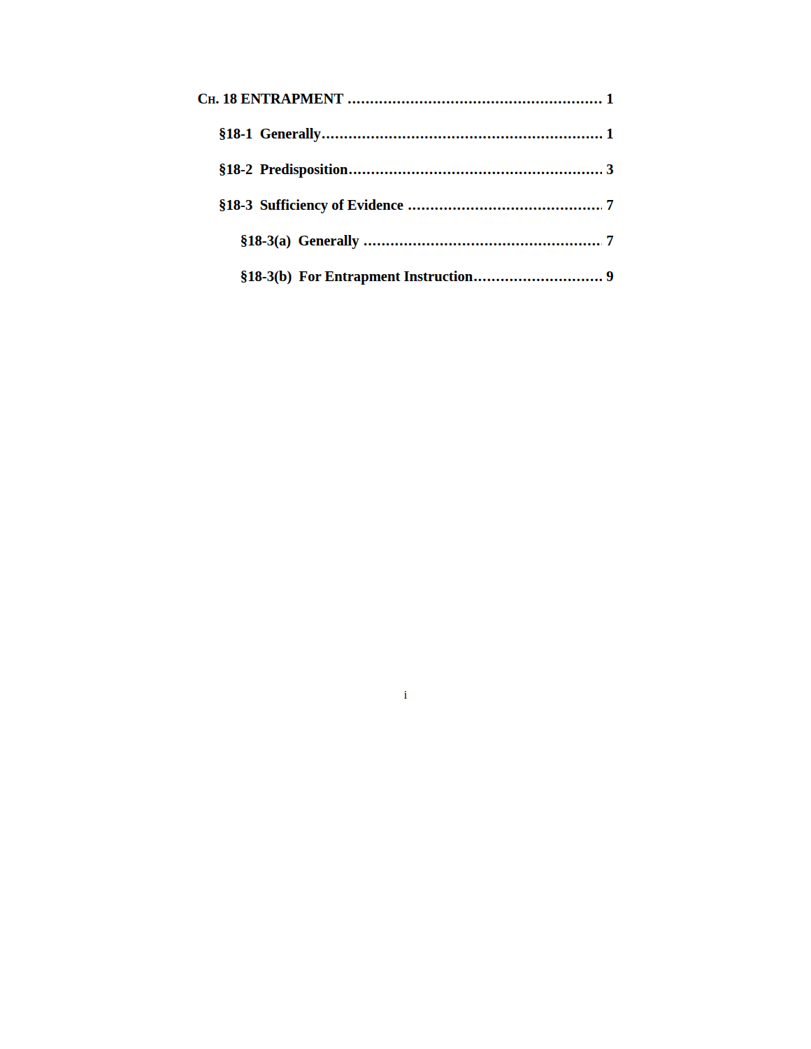Ch. 18 ENTRAPMENT .................................................................................................. 1
§18-1 Generally ..................................................................................................... 1
§18-2 Predisposition ............................................................................................. 3
§18-3 Sufficiency of Evidence .......................................................................... 7
§18-3(a) Generally ......................................................................................... 7
§18-3(b) For Entrapment Instruction ......................................................... 9
i